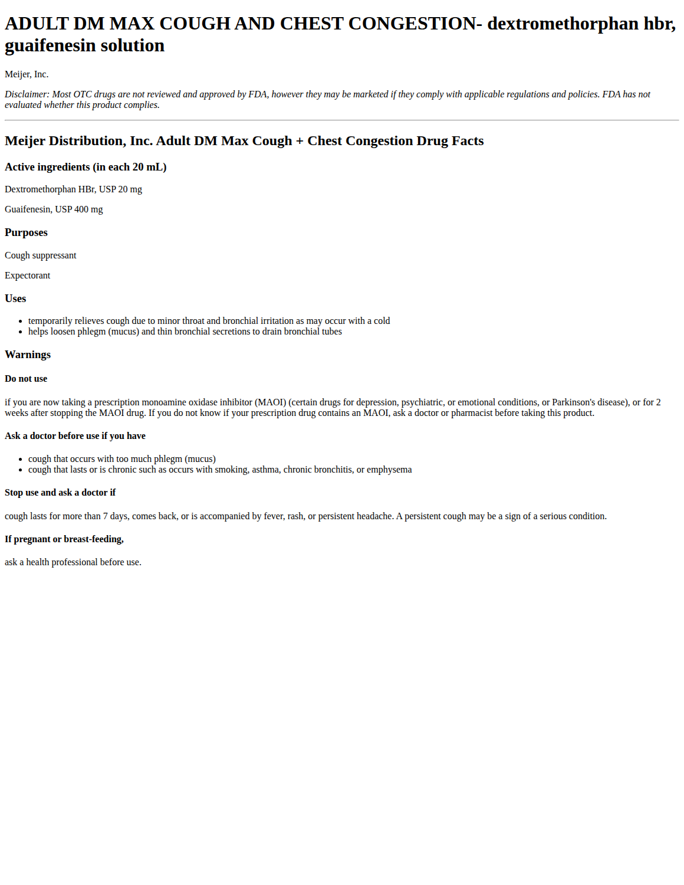ADULT DM MAX COUGH AND CHEST CONGESTION- dextromethorphan hbr, guaifenesin solution
Meijer, Inc.
Disclaimer: Most OTC drugs are not reviewed and approved by FDA, however they may be marketed if they comply with applicable regulations and policies. FDA has not evaluated whether this product complies.
Meijer Distribution, Inc. Adult DM Max Cough + Chest Congestion Drug Facts
Active ingredients (in each 20 mL)
Dextromethorphan HBr, USP 20 mg
Guaifenesin, USP 400 mg
Purposes
Cough suppressant
Expectorant
Uses
temporarily relieves cough due to minor throat and bronchial irritation as may occur with a cold
helps loosen phlegm (mucus) and thin bronchial secretions to drain bronchial tubes
Warnings
Do not use
if you are now taking a prescription monoamine oxidase inhibitor (MAOI) (certain drugs for depression, psychiatric, or emotional conditions, or Parkinson's disease), or for 2 weeks after stopping the MAOI drug. If you do not know if your prescription drug contains an MAOI, ask a doctor or pharmacist before taking this product.
Ask a doctor before use if you have
cough that occurs with too much phlegm (mucus)
cough that lasts or is chronic such as occurs with smoking, asthma, chronic bronchitis, or emphysema
Stop use and ask a doctor if
cough lasts for more than 7 days, comes back, or is accompanied by fever, rash, or persistent headache. A persistent cough may be a sign of a serious condition.
If pregnant or breast-feeding,
ask a health professional before use.